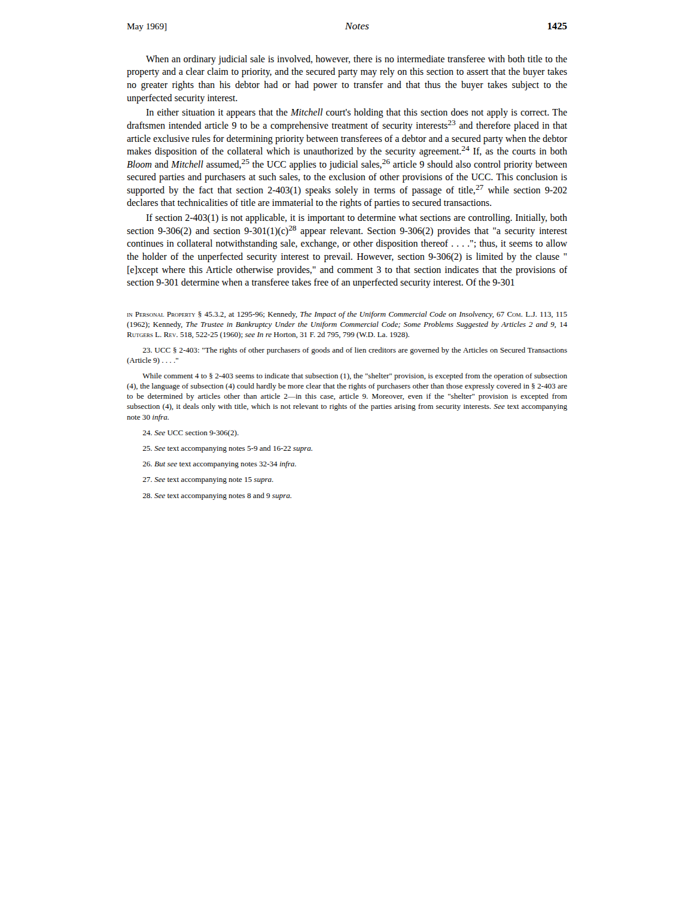May 1969] Notes 1425
When an ordinary judicial sale is involved, however, there is no intermediate transferee with both title to the property and a clear claim to priority, and the secured party may rely on this section to assert that the buyer takes no greater rights than his debtor had or had power to transfer and that thus the buyer takes subject to the unperfected security interest.
In either situation it appears that the Mitchell court's holding that this section does not apply is correct. The draftsmen intended article 9 to be a comprehensive treatment of security interests23 and therefore placed in that article exclusive rules for determining priority between transferees of a debtor and a secured party when the debtor makes disposition of the collateral which is unauthorized by the security agreement.24 If, as the courts in both Bloom and Mitchell assumed,25 the UCC applies to judicial sales,26 article 9 should also control priority between secured parties and purchasers at such sales, to the exclusion of other provisions of the UCC. This conclusion is supported by the fact that section 2-403(1) speaks solely in terms of passage of title,27 while section 9-202 declares that technicalities of title are immaterial to the rights of parties to secured transactions.
If section 2-403(1) is not applicable, it is important to determine what sections are controlling. Initially, both section 9-306(2) and section 9-301(1)(c)28 appear relevant. Section 9-306(2) provides that "a security interest continues in collateral notwithstanding sale, exchange, or other disposition thereof . . . ."; thus, it seems to allow the holder of the unperfected security interest to prevail. However, section 9-306(2) is limited by the clause "[e]xcept where this Article otherwise provides," and comment 3 to that section indicates that the provisions of section 9-301 determine when a transferee takes free of an unperfected security interest. Of the 9-301
in Personal Property § 45.3.2, at 1295-96; Kennedy, The Impact of the Uniform Commercial Code on Insolvency, 67 Com. L.J. 113, 115 (1962); Kennedy, The Trustee in Bankruptcy Under the Uniform Commercial Code; Some Problems Suggested by Articles 2 and 9, 14 Rutgers L. Rev. 518, 522-25 (1960); see In re Horton, 31 F. 2d 795, 799 (W.D. La. 1928).
23. UCC § 2-403: "The rights of other purchasers of goods and of lien creditors are governed by the Articles on Secured Transactions (Article 9) . . . ."
While comment 4 to § 2-403 seems to indicate that subsection (1), the "shelter" provision, is excepted from the operation of subsection (4), the language of subsection (4) could hardly be more clear that the rights of purchasers other than those expressly covered in § 2-403 are to be determined by articles other than article 2—in this case, article 9. Moreover, even if the "shelter" provision is excepted from subsection (4), it deals only with title, which is not relevant to rights of the parties arising from security interests. See text accompanying note 30 infra.
24. See UCC section 9-306(2).
25. See text accompanying notes 5-9 and 16-22 supra.
26. But see text accompanying notes 32-34 infra.
27. See text accompanying note 15 supra.
28. See text accompanying notes 8 and 9 supra.